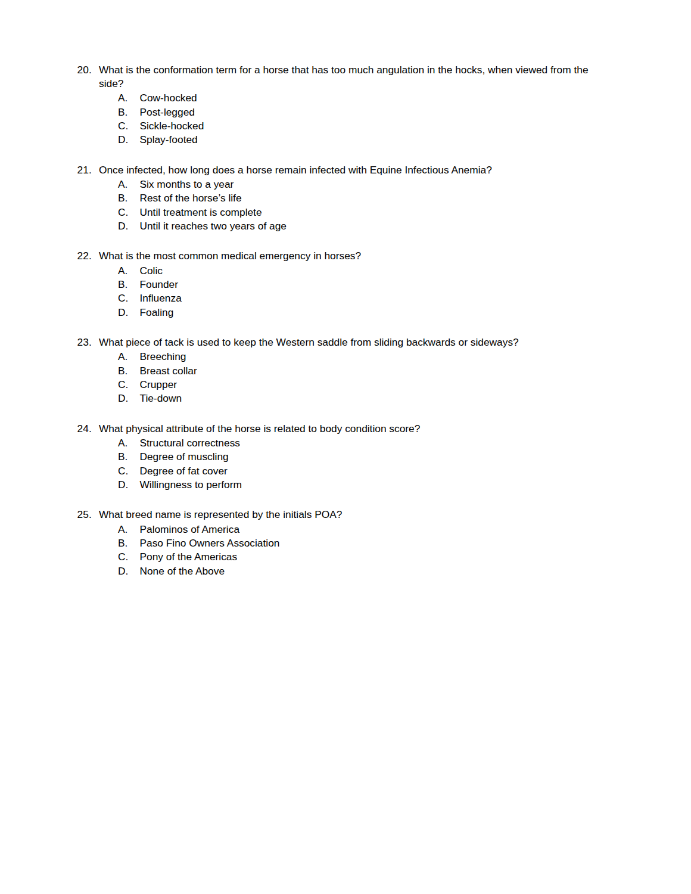What is the conformation term for a horse that has too much angulation in the hocks, when viewed from the side?
Cow-hocked
Post-legged
Sickle-hocked
Splay-footed
Once infected, how long does a horse remain infected with Equine Infectious Anemia?
Six months to a year
Rest of the horse’s life
Until treatment is complete
Until it reaches two years of age
What is the most common medical emergency in horses?
Colic
Founder
Influenza
Foaling
What piece of tack is used to keep the Western saddle from sliding backwards or sideways?
Breeching
Breast collar
Crupper
Tie-down
What physical attribute of the horse is related to body condition score?
Structural correctness
Degree of muscling
Degree of fat cover
Willingness to perform
What breed name is represented by the initials POA?
Palominos of America
Paso Fino Owners Association
Pony of the Americas
None of the Above